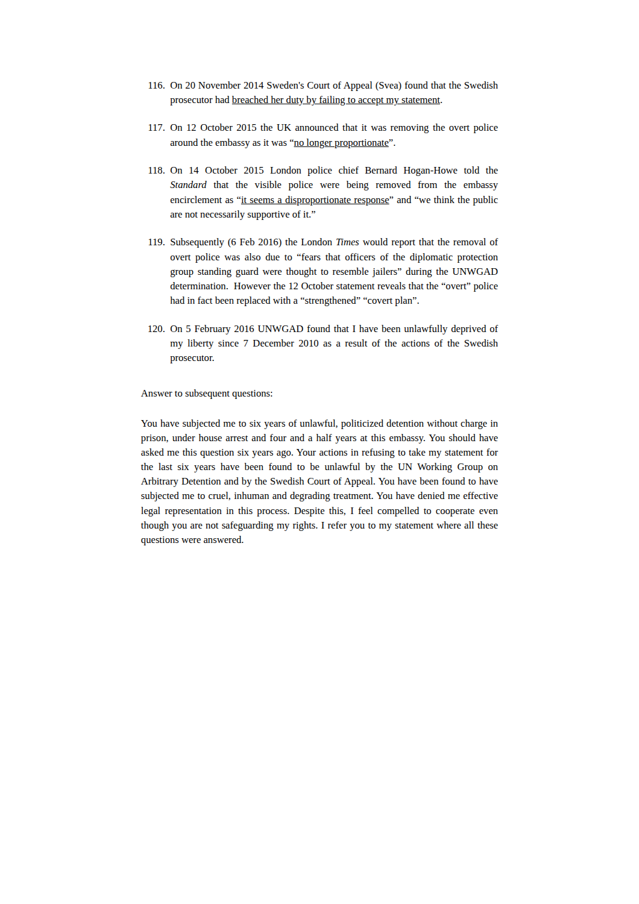116. On 20 November 2014 Sweden's Court of Appeal (Svea) found that the Swedish prosecutor had breached her duty by failing to accept my statement.
117. On 12 October 2015 the UK announced that it was removing the overt police around the embassy as it was “no longer proportionate”.
118. On 14 October 2015 London police chief Bernard Hogan-Howe told the Standard that the visible police were being removed from the embassy encirclement as “it seems a disproportionate response” and “we think the public are not necessarily supportive of it.”
119. Subsequently (6 Feb 2016) the London Times would report that the removal of overt police was also due to “fears that officers of the diplomatic protection group standing guard were thought to resemble jailers” during the UNWGAD determination. However the 12 October statement reveals that the “overt” police had in fact been replaced with a “strengthened” “covert plan”.
120. On 5 February 2016 UNWGAD found that I have been unlawfully deprived of my liberty since 7 December 2010 as a result of the actions of the Swedish prosecutor.
Answer to subsequent questions:
You have subjected me to six years of unlawful, politicized detention without charge in prison, under house arrest and four and a half years at this embassy. You should have asked me this question six years ago. Your actions in refusing to take my statement for the last six years have been found to be unlawful by the UN Working Group on Arbitrary Detention and by the Swedish Court of Appeal. You have been found to have subjected me to cruel, inhuman and degrading treatment. You have denied me effective legal representation in this process. Despite this, I feel compelled to cooperate even though you are not safeguarding my rights. I refer you to my statement where all these questions were answered.